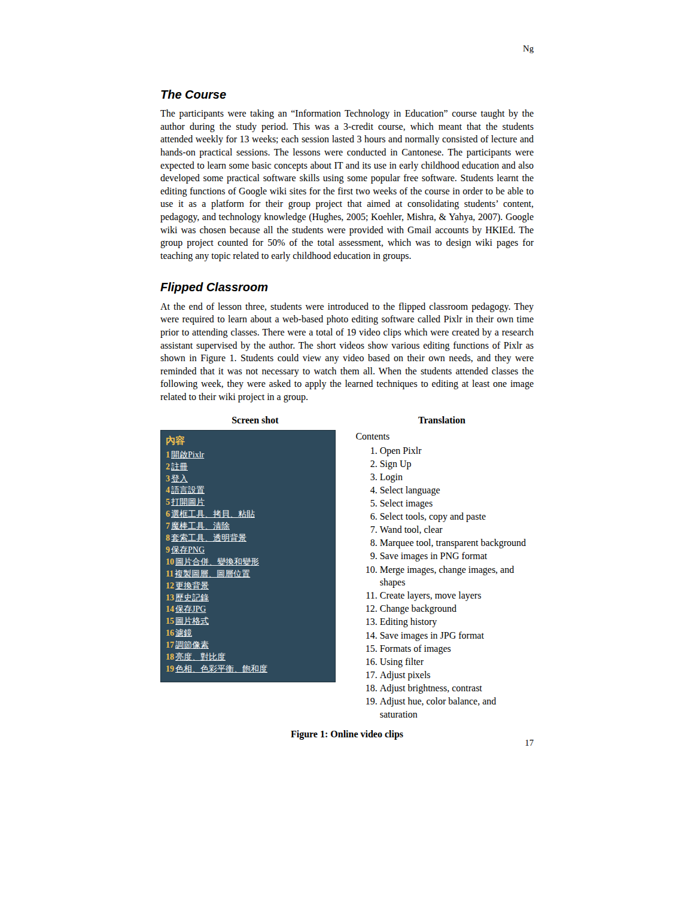Ng
The Course
The participants were taking an “Information Technology in Education” course taught by the author during the study period. This was a 3-credit course, which meant that the students attended weekly for 13 weeks; each session lasted 3 hours and normally consisted of lecture and hands-on practical sessions. The lessons were conducted in Cantonese. The participants were expected to learn some basic concepts about IT and its use in early childhood education and also developed some practical software skills using some popular free software. Students learnt the editing functions of Google wiki sites for the first two weeks of the course in order to be able to use it as a platform for their group project that aimed at consolidating students’ content, pedagogy, and technology knowledge (Hughes, 2005; Koehler, Mishra, & Yahya, 2007). Google wiki was chosen because all the students were provided with Gmail accounts by HKIEd. The group project counted for 50% of the total assessment, which was to design wiki pages for teaching any topic related to early childhood education in groups.
Flipped Classroom
At the end of lesson three, students were introduced to the flipped classroom pedagogy. They were required to learn about a web-based photo editing software called Pixlr in their own time prior to attending classes. There were a total of 19 video clips which were created by a research assistant supervised by the author. The short videos show various editing functions of Pixlr as shown in Figure 1. Students could view any video based on their own needs, and they were reminded that it was not necessary to watch them all. When the students attended classes the following week, they were asked to apply the learned techniques to editing at least one image related to their wiki project in a group.
Screen shot
Translation
內容
1 開啟Pixlr
2 註冊
3 登入
4 語言設置
5 打開圖片
6 選框工具、拷貝、粘貼
7 魔棒工具、清除
8 套索工具、透明背景
9 保存PNG
10 圖片合併、變換和變形
11 複製圖層、圖層位置
12 更換背景
13 歷史記錄
14 保存JPG
15 圖片格式
16 濾鏡
17 調節像素
18 亮度、對比度
19 色相、色彩平衡、飽和度
Contents
Open Pixlr
Sign Up
Login
Select language
Select images
Select tools, copy and paste
Wand tool, clear
Marquee tool, transparent background
Save images in PNG format
Merge images, change images, and shapes
Create layers, move layers
Change background
Editing history
Save images in JPG format
Formats of images
Using filter
Adjust pixels
Adjust brightness, contrast
Adjust hue, color balance, and saturation
Figure 1: Online video clips
17